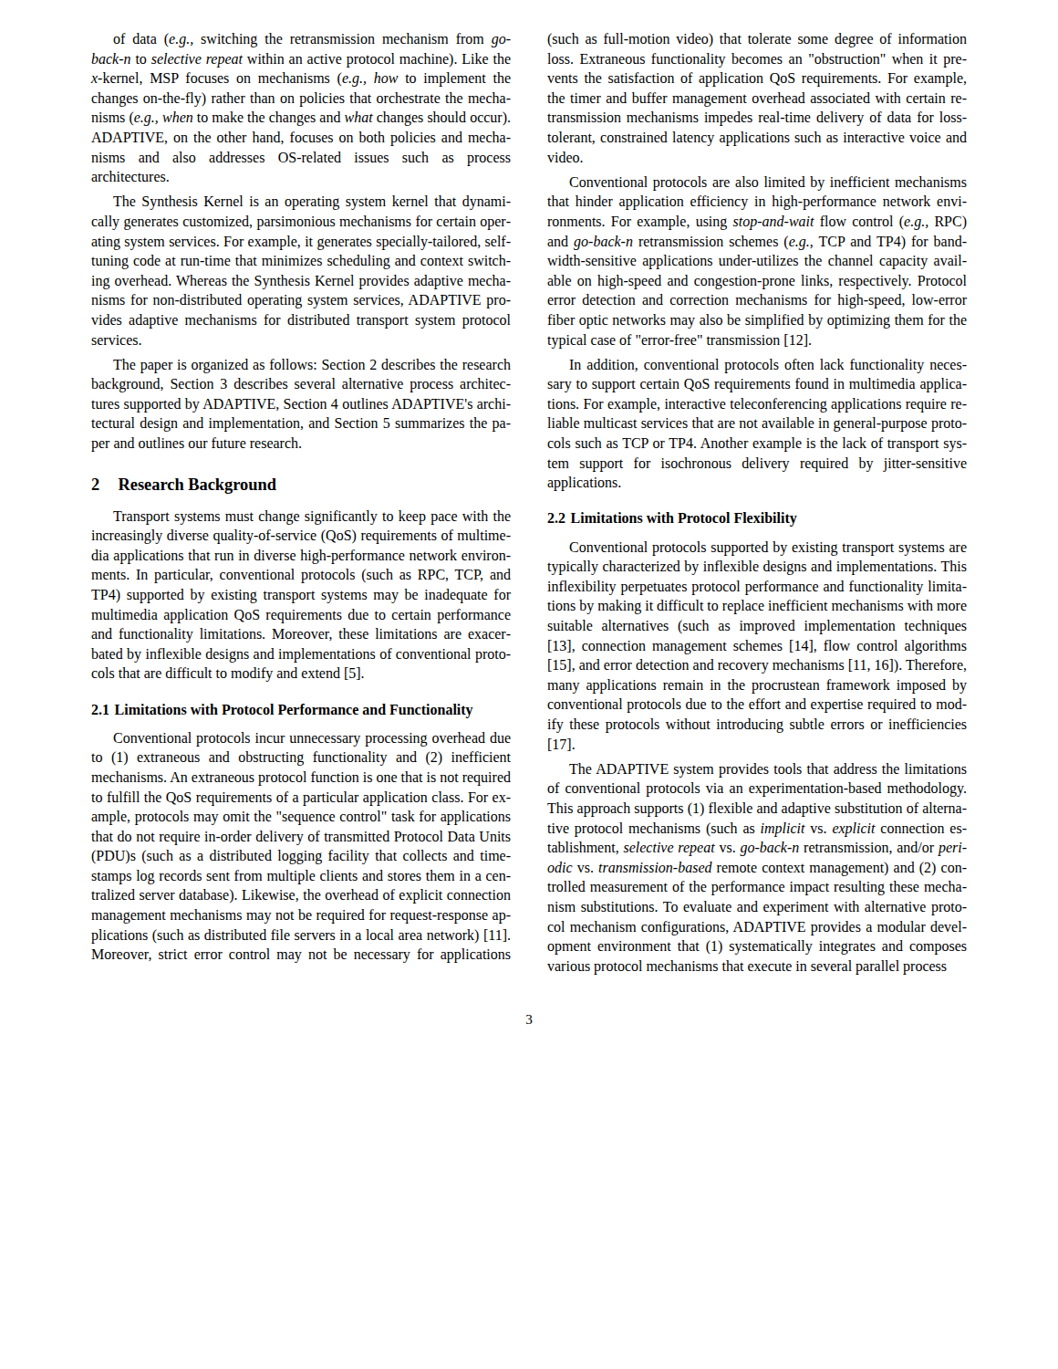of data (e.g., switching the retransmission mechanism from go-back-n to selective repeat within an active protocol machine). Like the x-kernel, MSP focuses on mechanisms (e.g., how to implement the changes on-the-fly) rather than on policies that orchestrate the mechanisms (e.g., when to make the changes and what changes should occur). ADAPTIVE, on the other hand, focuses on both policies and mechanisms and also addresses OS-related issues such as process architectures.
The Synthesis Kernel is an operating system kernel that dynamically generates customized, parsimonious mechanisms for certain operating system services. For example, it generates specially-tailored, self-tuning code at run-time that minimizes scheduling and context switching overhead. Whereas the Synthesis Kernel provides adaptive mechanisms for non-distributed operating system services, ADAPTIVE provides adaptive mechanisms for distributed transport system protocol services.
The paper is organized as follows: Section 2 describes the research background, Section 3 describes several alternative process architectures supported by ADAPTIVE, Section 4 outlines ADAPTIVE's architectural design and implementation, and Section 5 summarizes the paper and outlines our future research.
2 Research Background
Transport systems must change significantly to keep pace with the increasingly diverse quality-of-service (QoS) requirements of multimedia applications that run in diverse high-performance network environments. In particular, conventional protocols (such as RPC, TCP, and TP4) supported by existing transport systems may be inadequate for multimedia application QoS requirements due to certain performance and functionality limitations. Moreover, these limitations are exacerbated by inflexible designs and implementations of conventional protocols that are difficult to modify and extend [5].
2.1 Limitations with Protocol Performance and Functionality
Conventional protocols incur unnecessary processing overhead due to (1) extraneous and obstructing functionality and (2) inefficient mechanisms. An extraneous protocol function is one that is not required to fulfill the QoS requirements of a particular application class. For example, protocols may omit the "sequence control" task for applications that do not require in-order delivery of transmitted Protocol Data Units (PDU)s (such as a distributed logging facility that collects and timestamps log records sent from multiple clients and stores them in a centralized server database). Likewise, the overhead of explicit connection management mechanisms may not be required for request-response applications (such as distributed file servers in a local area network) [11]. Moreover, strict error control may not be necessary for applications (such as full-motion video) that tolerate some degree of information loss. Extraneous functionality becomes an "obstruction" when it prevents the satisfaction of application QoS requirements. For example, the timer and buffer management overhead associated with certain retransmission mechanisms impedes real-time delivery of data for loss-tolerant, constrained latency applications such as interactive voice and video.
Conventional protocols are also limited by inefficient mechanisms that hinder application efficiency in high-performance network environments. For example, using stop-and-wait flow control (e.g., RPC) and go-back-n retransmission schemes (e.g., TCP and TP4) for bandwidth-sensitive applications under-utilizes the channel capacity available on high-speed and congestion-prone links, respectively. Protocol error detection and correction mechanisms for high-speed, low-error fiber optic networks may also be simplified by optimizing them for the typical case of "error-free" transmission [12].
In addition, conventional protocols often lack functionality necessary to support certain QoS requirements found in multimedia applications. For example, interactive teleconferencing applications require reliable multicast services that are not available in general-purpose protocols such as TCP or TP4. Another example is the lack of transport system support for isochronous delivery required by jitter-sensitive applications.
2.2 Limitations with Protocol Flexibility
Conventional protocols supported by existing transport systems are typically characterized by inflexible designs and implementations. This inflexibility perpetuates protocol performance and functionality limitations by making it difficult to replace inefficient mechanisms with more suitable alternatives (such as improved implementation techniques [13], connection management schemes [14], flow control algorithms [15], and error detection and recovery mechanisms [11, 16]). Therefore, many applications remain in the procrustean framework imposed by conventional protocols due to the effort and expertise required to modify these protocols without introducing subtle errors or inefficiencies [17].
The ADAPTIVE system provides tools that address the limitations of conventional protocols via an experimentation-based methodology. This approach supports (1) flexible and adaptive substitution of alternative protocol mechanisms (such as implicit vs. explicit connection establishment, selective repeat vs. go-back-n retransmission, and/or periodic vs. transmission-based remote context management) and (2) controlled measurement of the performance impact resulting these mechanism substitutions. To evaluate and experiment with alternative protocol mechanism configurations, ADAPTIVE provides a modular development environment that (1) systematically integrates and composes various protocol mechanisms that execute in several parallel process
3